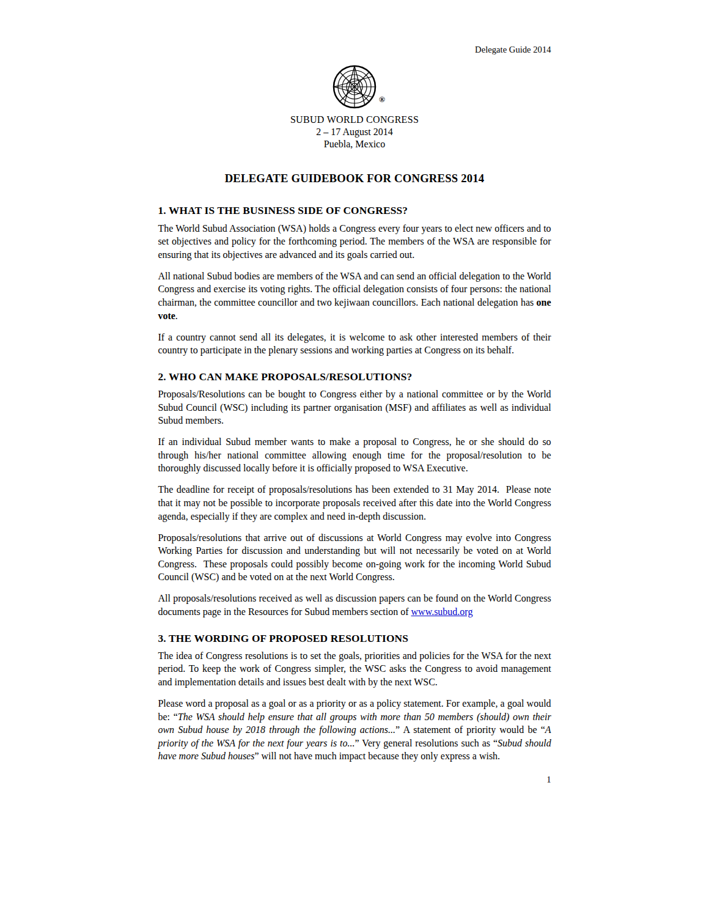Delegate Guide 2014
®
SUBUD WORLD CONGRESS
2 – 17 August 2014
Puebla, Mexico
DELEGATE GUIDEBOOK FOR CONGRESS 2014
1. WHAT IS THE BUSINESS SIDE OF CONGRESS?
The World Subud Association (WSA) holds a Congress every four years to elect new officers and to set objectives and policy for the forthcoming period. The members of the WSA are responsible for ensuring that its objectives are advanced and its goals carried out.
All national Subud bodies are members of the WSA and can send an official delegation to the World Congress and exercise its voting rights. The official delegation consists of four persons: the national chairman, the committee councillor and two kejiwaan councillors. Each national delegation has one vote.
If a country cannot send all its delegates, it is welcome to ask other interested members of their country to participate in the plenary sessions and working parties at Congress on its behalf.
2. WHO CAN MAKE PROPOSALS/RESOLUTIONS?
Proposals/Resolutions can be bought to Congress either by a national committee or by the World Subud Council (WSC) including its partner organisation (MSF) and affiliates as well as individual Subud members.
If an individual Subud member wants to make a proposal to Congress, he or she should do so through his/her national committee allowing enough time for the proposal/resolution to be thoroughly discussed locally before it is officially proposed to WSA Executive.
The deadline for receipt of proposals/resolutions has been extended to 31 May 2014. Please note that it may not be possible to incorporate proposals received after this date into the World Congress agenda, especially if they are complex and need in-depth discussion.
Proposals/resolutions that arrive out of discussions at World Congress may evolve into Congress Working Parties for discussion and understanding but will not necessarily be voted on at World Congress. These proposals could possibly become on-going work for the incoming World Subud Council (WSC) and be voted on at the next World Congress.
All proposals/resolutions received as well as discussion papers can be found on the World Congress documents page in the Resources for Subud members section of www.subud.org
3. THE WORDING OF PROPOSED RESOLUTIONS
The idea of Congress resolutions is to set the goals, priorities and policies for the WSA for the next period. To keep the work of Congress simpler, the WSC asks the Congress to avoid management and implementation details and issues best dealt with by the next WSC.
Please word a proposal as a goal or as a priority or as a policy statement. For example, a goal would be: “The WSA should help ensure that all groups with more than 50 members (should) own their own Subud house by 2018 through the following actions...” A statement of priority would be “A priority of the WSA for the next four years is to...” Very general resolutions such as “Subud should have more Subud houses” will not have much impact because they only express a wish.
1